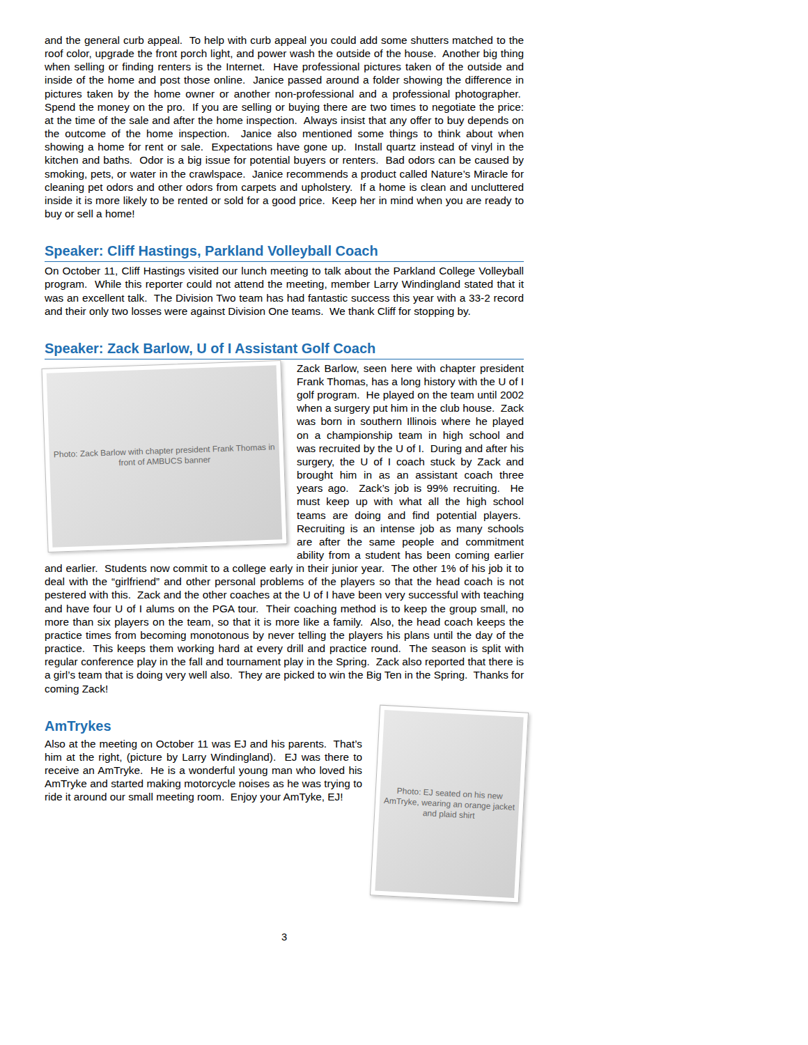and the general curb appeal. To help with curb appeal you could add some shutters matched to the roof color, upgrade the front porch light, and power wash the outside of the house. Another big thing when selling or finding renters is the Internet. Have professional pictures taken of the outside and inside of the home and post those online. Janice passed around a folder showing the difference in pictures taken by the home owner or another non-professional and a professional photographer. Spend the money on the pro. If you are selling or buying there are two times to negotiate the price: at the time of the sale and after the home inspection. Always insist that any offer to buy depends on the outcome of the home inspection. Janice also mentioned some things to think about when showing a home for rent or sale. Expectations have gone up. Install quartz instead of vinyl in the kitchen and baths. Odor is a big issue for potential buyers or renters. Bad odors can be caused by smoking, pets, or water in the crawlspace. Janice recommends a product called Nature’s Miracle for cleaning pet odors and other odors from carpets and upholstery. If a home is clean and uncluttered inside it is more likely to be rented or sold for a good price. Keep her in mind when you are ready to buy or sell a home!
Speaker: Cliff Hastings, Parkland Volleyball Coach
On October 11, Cliff Hastings visited our lunch meeting to talk about the Parkland College Volleyball program. While this reporter could not attend the meeting, member Larry Windingland stated that it was an excellent talk. The Division Two team has had fantastic success this year with a 33-2 record and their only two losses were against Division One teams. We thank Cliff for stopping by.
Speaker: Zack Barlow, U of I Assistant Golf Coach
Photo: Zack Barlow with chapter president Frank Thomas in front of AMBUCS banner
Zack Barlow, seen here with chapter president Frank Thomas, has a long history with the U of I golf program. He played on the team until 2002 when a surgery put him in the club house. Zack was born in southern Illinois where he played on a championship team in high school and was recruited by the U of I. During and after his surgery, the U of I coach stuck by Zack and brought him in as an assistant coach three years ago. Zack’s job is 99% recruiting. He must keep up with what all the high school teams are doing and find potential players. Recruiting is an intense job as many schools are after the same people and commitment ability from a student has been coming earlier and earlier. Students now commit to a college early in their junior year. The other 1% of his job it to deal with the “girlfriend” and other personal problems of the players so that the head coach is not pestered with this. Zack and the other coaches at the U of I have been very successful with teaching and have four U of I alums on the PGA tour. Their coaching method is to keep the group small, no more than six players on the team, so that it is more like a family. Also, the head coach keeps the practice times from becoming monotonous by never telling the players his plans until the day of the practice. This keeps them working hard at every drill and practice round. The season is split with regular conference play in the fall and tournament play in the Spring. Zack also reported that there is a girl’s team that is doing very well also. They are picked to win the Big Ten in the Spring. Thanks for coming Zack!
Photo: EJ seated on his new AmTryke, wearing an orange jacket and plaid shirt
AmTrykes
Also at the meeting on October 11 was EJ and his parents. That’s him at the right, (picture by Larry Windingland). EJ was there to receive an AmTryke. He is a wonderful young man who loved his AmTryke and started making motorcycle noises as he was trying to ride it around our small meeting room. Enjoy your AmTyke, EJ!
3